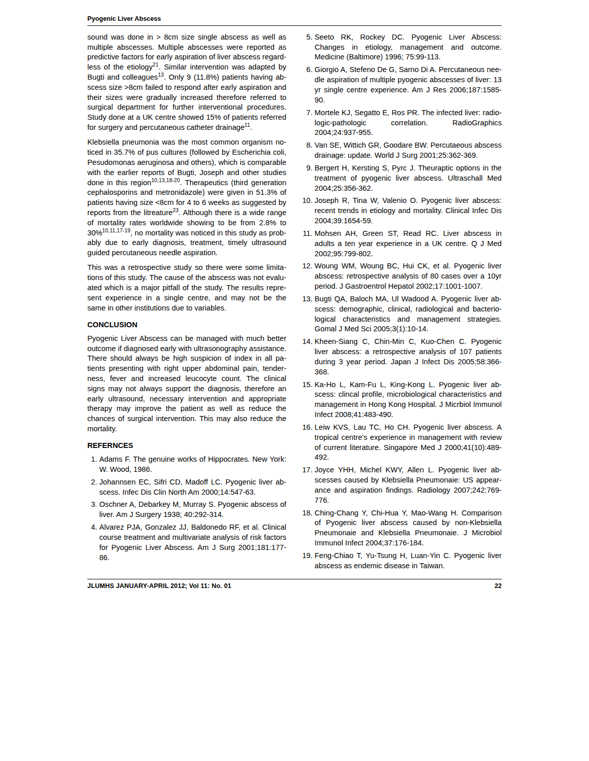Pyogenic Liver Abscess
sound was done in > 8cm size single abscess as well as multiple abscesses. Multiple abscesses were reported as predictive factors for early aspiration of liver abscess regardless of the etiology21. Similar intervention was adapted by Bugti and colleagues13. Only 9 (11.8%) patients having abscess size >8cm failed to respond after early aspiration and their sizes were gradually increased therefore referred to surgical department for further interventional procedures. Study done at a UK centre showed 15% of patients referred for surgery and percutaneous catheter drainage11.
Klebsiella pneumonia was the most common organism noticed in 35.7% of pus cultures (followed by Escherichia coli, Pesudomonas aeruginosa and others), which is comparable with the earlier reports of Bugti, Joseph and other studies done in this region10,13,18-20. Therapeutics (third generation cephalosporins and metronidazole) were given in 51.3% of patients having size <8cm for 4 to 6 weeks as suggested by reports from the litreature23. Although there is a wide range of mortality rates worldwide showing to be from 2.8% to 30%10,11,17-19, no mortality was noticed in this study as probably due to early diagnosis, treatment, timely ultrasound guided percutaneous needle aspiration.
This was a retrospective study so there were some limitations of this study. The cause of the abscess was not evaluated which is a major pitfall of the study. The results represent experience in a single centre, and may not be the same in other institutions due to variables.
Conclusion
Pyogenic Liver Abscess can be managed with much better outcome if diagnosed early with ultrasonography assistance. There should always be high suspicion of index in all patients presenting with right upper abdominal pain, tenderness, fever and increased leucocyte count. The clinical signs may not always support the diagnosis, therefore an early ultrasound, necessary intervention and appropriate therapy may improve the patient as well as reduce the chances of surgical intervention. This may also reduce the mortality.
Refernces
Adams F. The genuine works of Hippocrates. New York: W. Wood, 1986.
Johannsen EC, Sifri CD, Madoff LC. Pyogenic liver abscess. Infec Dis Clin North Am 2000;14:547-63.
Oschner A, Debarkey M, Murray S. Pyogenic abscess of liver. Am J Surgery 1938; 40:292-314.
Alvarez PJA, Gonzalez JJ, Baldonedo RF, et al. Clinical course treatment and multivariate analysis of risk factors for Pyogenic Liver Abscess. Am J Surg 2001;181:177-86.
Seeto RK, Rockey DC. Pyogenic Liver Abscess: Changes in etiology, management and outcome. Medicine (Baltimore) 1996; 75:99-113.
Giorgio A, Stefeno De G, Sarno Di A. Percutaneous needle aspiration of multiple pyogenic abscesses of liver: 13 yr single centre experience. Am J Res 2006;187:1585-90.
Mortele KJ, Segatto E, Ros PR. The infected liver: radiologic-pathologic correlation. RadioGraphics 2004;24:937-955.
Van SE, Wittich GR, Goodare BW. Percutaeous abscess drainage: update. World J Surg 2001;25:362-369.
Bergert H, Kersting S, Pyrc J. Theuraptic options in the treatment of pyogenic liver abscess. Ultraschall Med 2004;25:356-362.
Joseph R, Tina W, Valenio O. Pyogenic liver abscess: recent trends in etiology and mortality. Clinical Infec Dis 2004;39:1654-59.
Mohsen AH, Green ST, Read RC. Liver abscess in adults a ten year experience in a UK centre. Q J Med 2002;95:799-802.
Woung WM, Woung BC, Hui CK, et al. Pyogenic liver abscess: retrospective analysis of 80 cases over a 10yr period. J Gastroentrol Hepatol 2002;17:1001-1007.
Bugti QA, Baloch MA, Ul Wadood A. Pyogenic liver abscess: demographic, clinical, radiological and bacteriological characteristics and management strategies. Gomal J Med Sci 2005;3(1):10-14.
Kheen-Siang C, Chin-Min C, Kuo-Chen C. Pyogenic liver abscess: a retrospective analysis of 107 patients during 3 year period. Japan J Infect Dis 2005;58:366-368.
Ka-Ho L, Kam-Fu L, King-Kong L. Pyogenic liver abscess: clincal profile, microbiological characteristics and management in Hong Kong Hospital. J Micrbiol Immunol Infect 2008;41:483-490.
Leiw KVS, Lau TC, Ho CH. Pyogenic liver abscess. A tropical centre's experience in management with review of current literature. Singapore Med J 2000;41(10):489-492.
Joyce YHH, Michel KWY, Allen L. Pyogenic liver abscesses caused by Klebsiella Pneumonaie: US appearance and aspiration findings. Radiology 2007;242:769-776.
Ching-Chang Y, Chi-Hua Y, Mao-Wang H. Comparison of Pyogenic liver abscess caused by non-Klebsiella Pneumonaie and Klebsiella Pneumonaie. J Microbiol Immunol Infect 2004;37:176-184.
Feng-Chiao T, Yu-Tsung H, Luan-Yin C. Pyogenic liver abscess as endemic disease in Taiwan.
JLUMHS JANUARY-APRIL 2012; Vol 11: No. 01 22